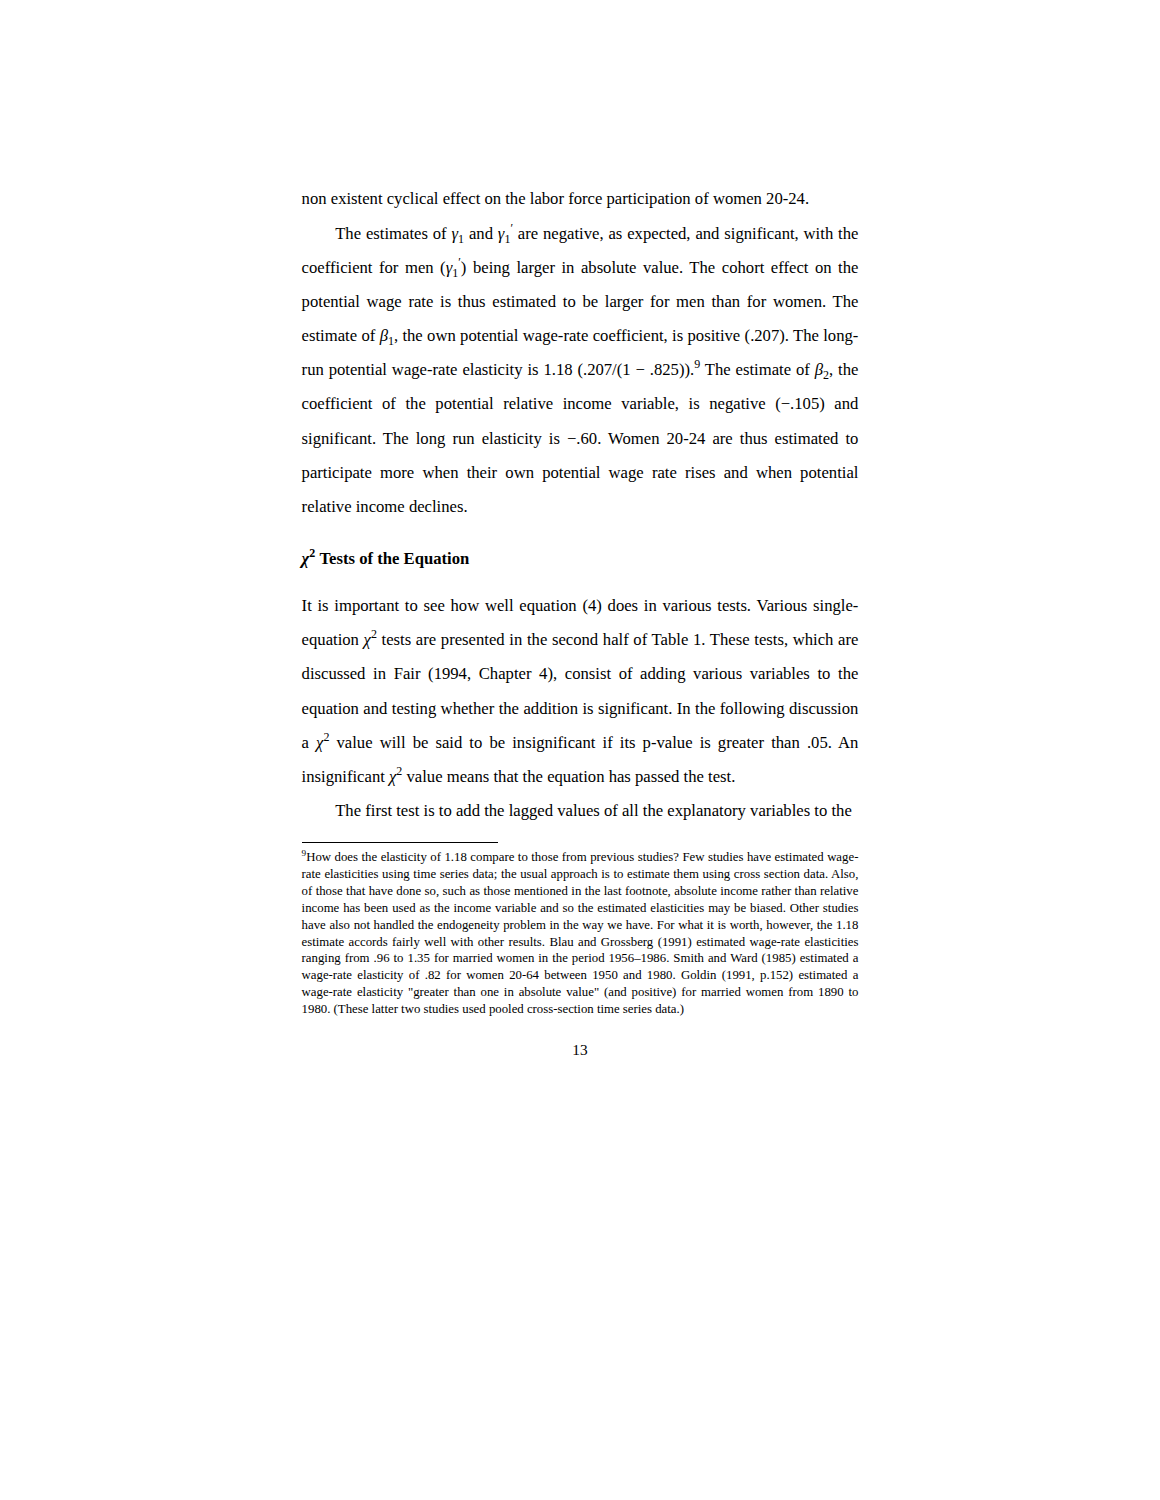non existent cyclical effect on the labor force participation of women 20-24.
The estimates of γ1 and γ1′ are negative, as expected, and significant, with the coefficient for men (γ1′) being larger in absolute value. The cohort effect on the potential wage rate is thus estimated to be larger for men than for women. The estimate of β1, the own potential wage-rate coefficient, is positive (.207). The long-run potential wage-rate elasticity is 1.18 (.207/(1 − .825)).9 The estimate of β2, the coefficient of the potential relative income variable, is negative (−.105) and significant. The long run elasticity is −.60. Women 20-24 are thus estimated to participate more when their own potential wage rate rises and when potential relative income declines.
χ2 Tests of the Equation
It is important to see how well equation (4) does in various tests. Various single-equation χ2 tests are presented in the second half of Table 1. These tests, which are discussed in Fair (1994, Chapter 4), consist of adding various variables to the equation and testing whether the addition is significant. In the following discussion a χ2 value will be said to be insignificant if its p-value is greater than .05. An insignificant χ2 value means that the equation has passed the test.
The first test is to add the lagged values of all the explanatory variables to the
9How does the elasticity of 1.18 compare to those from previous studies? Few studies have estimated wage-rate elasticities using time series data; the usual approach is to estimate them using cross section data. Also, of those that have done so, such as those mentioned in the last footnote, absolute income rather than relative income has been used as the income variable and so the estimated elasticities may be biased. Other studies have also not handled the endogeneity problem in the way we have. For what it is worth, however, the 1.18 estimate accords fairly well with other results. Blau and Grossberg (1991) estimated wage-rate elasticities ranging from .96 to 1.35 for married women in the period 1956–1986. Smith and Ward (1985) estimated a wage-rate elasticity of .82 for women 20-64 between 1950 and 1980. Goldin (1991, p.152) estimated a wage-rate elasticity "greater than one in absolute value" (and positive) for married women from 1890 to 1980. (These latter two studies used pooled cross-section time series data.)
13